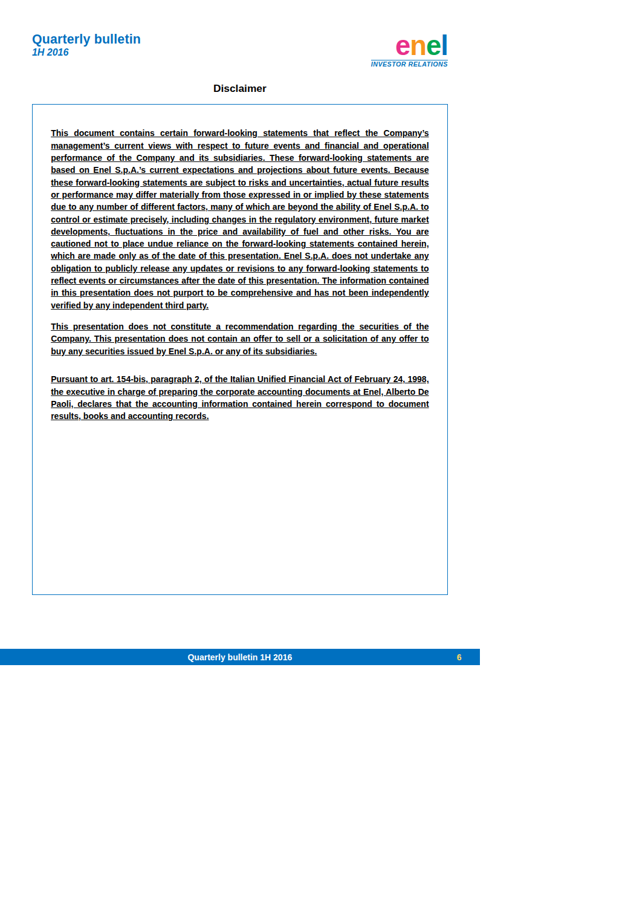Quarterly bulletin
1H 2016
enel
INVESTOR RELATIONS
Disclaimer
This document contains certain forward-looking statements that reflect the Company’s management’s current views with respect to future events and financial and operational performance of the Company and its subsidiaries. These forward-looking statements are based on Enel S.p.A.’s current expectations and projections about future events. Because these forward-looking statements are subject to risks and uncertainties, actual future results or performance may differ materially from those expressed in or implied by these statements due to any number of different factors, many of which are beyond the ability of Enel S.p.A. to control or estimate precisely, including changes in the regulatory environment, future market developments, fluctuations in the price and availability of fuel and other risks. You are cautioned not to place undue reliance on the forward-looking statements contained herein, which are made only as of the date of this presentation. Enel S.p.A. does not undertake any obligation to publicly release any updates or revisions to any forward-looking statements to reflect events or circumstances after the date of this presentation. The information contained in this presentation does not purport to be comprehensive and has not been independently verified by any independent third party.
This presentation does not constitute a recommendation regarding the securities of the Company. This presentation does not contain an offer to sell or a solicitation of any offer to buy any securities issued by Enel S.p.A. or any of its subsidiaries.
Pursuant to art. 154-bis, paragraph 2, of the Italian Unified Financial Act of February 24, 1998, the executive in charge of preparing the corporate accounting documents at Enel, Alberto De Paoli, declares that the accounting information contained herein correspond to document results, books and accounting records.
Quarterly bulletin 1H 2016 6